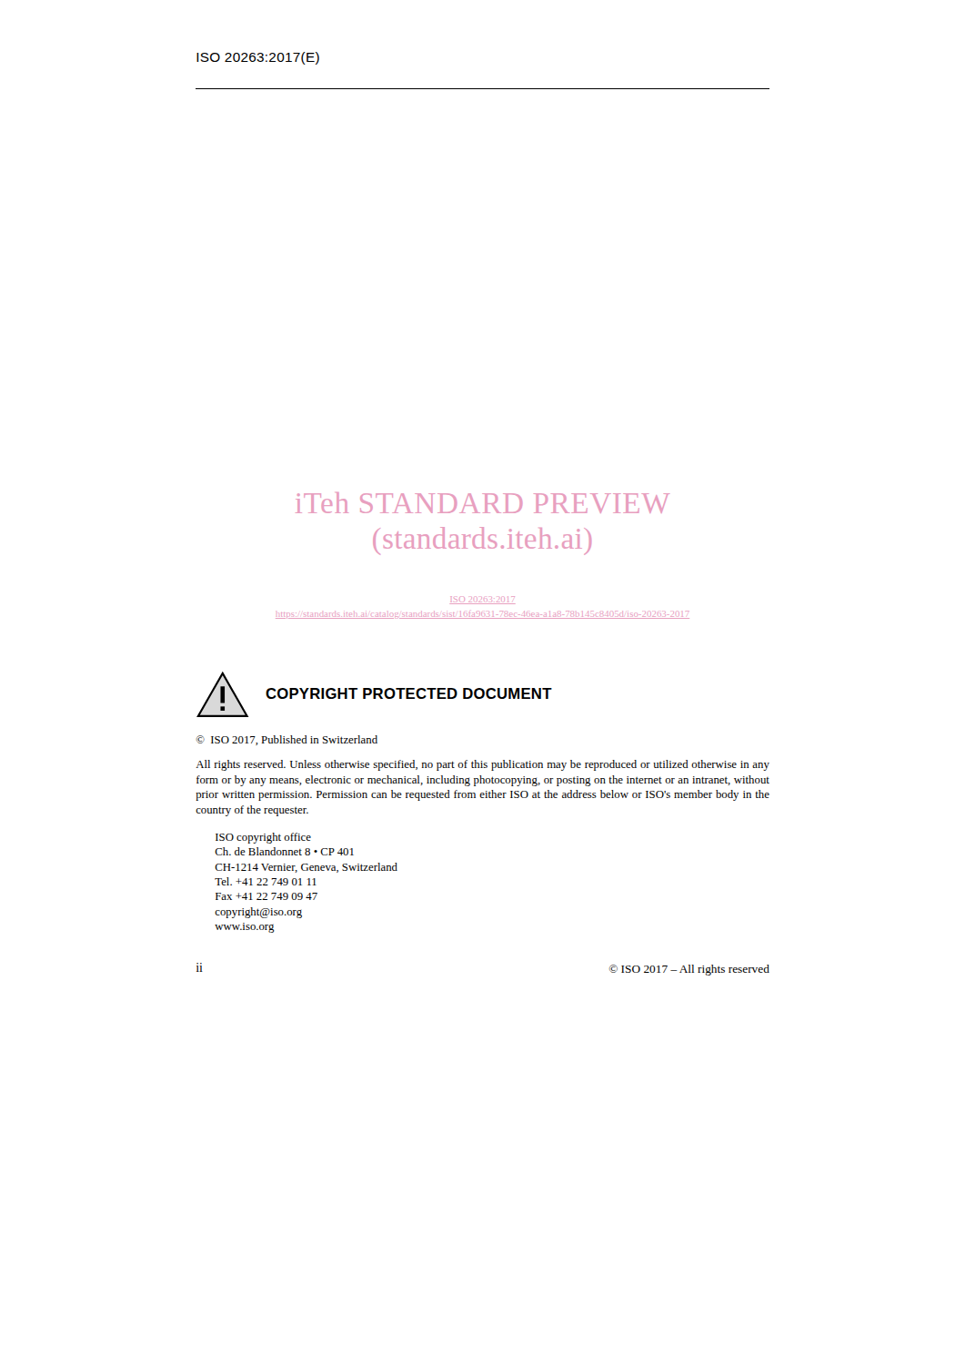ISO 20263:2017(E)
iTeh STANDARD PREVIEW
(standards.iteh.ai)
ISO 20263:2017
https://standards.iteh.ai/catalog/standards/sist/16fa9631-78ec-46ea-a1a8-78b145c8405d/iso-20263-2017
COPYRIGHT PROTECTED DOCUMENT
© ISO 2017, Published in Switzerland
All rights reserved. Unless otherwise specified, no part of this publication may be reproduced or utilized otherwise in any form or by any means, electronic or mechanical, including photocopying, or posting on the internet or an intranet, without prior written permission. Permission can be requested from either ISO at the address below or ISO's member body in the country of the requester.
ISO copyright office
Ch. de Blandonnet 8 • CP 401
CH-1214 Vernier, Geneva, Switzerland
Tel. +41 22 749 01 11
Fax +41 22 749 09 47
copyright@iso.org
www.iso.org
ii
© ISO 2017 – All rights reserved